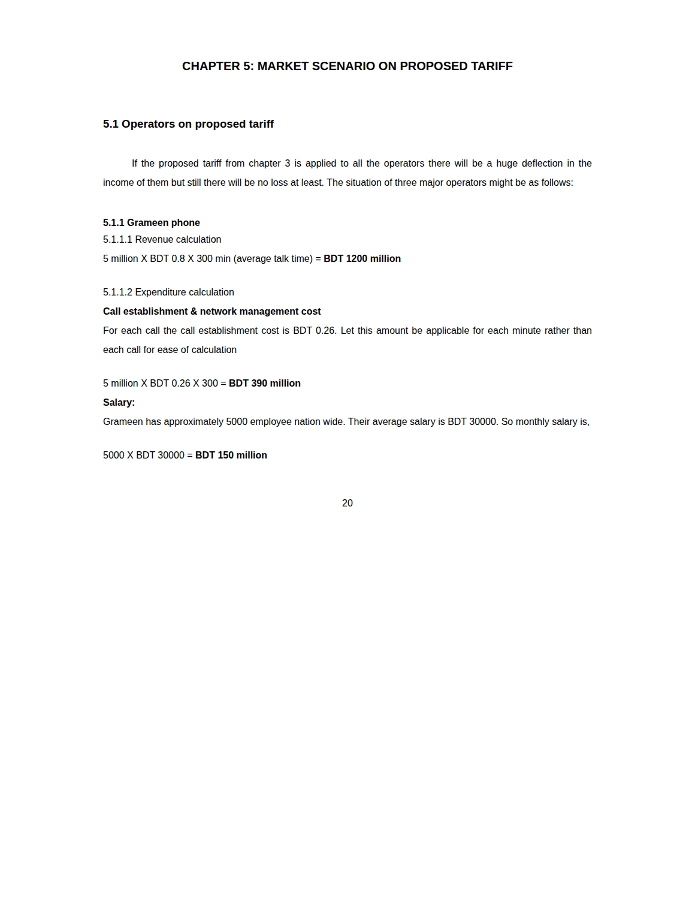CHAPTER 5: MARKET SCENARIO ON PROPOSED TARIFF
5.1 Operators on proposed tariff
If the proposed tariff from chapter 3 is applied to all the operators there will be a huge deflection in the income of them but still there will be no loss at least. The situation of three major operators might be as follows:
5.1.1 Grameen phone
5.1.1.1 Revenue calculation
5 million X BDT 0.8 X 300 min (average talk time) = BDT 1200 million
5.1.1.2 Expenditure calculation
Call establishment & network management cost
For each call the call establishment cost is BDT 0.26. Let this amount be applicable for each minute rather than each call for ease of calculation
5 million X BDT 0.26 X 300 = BDT 390 million
Salary:
Grameen has approximately 5000 employee nation wide. Their average salary is BDT 30000. So monthly salary is,
5000 X BDT 30000 = BDT 150 million
20